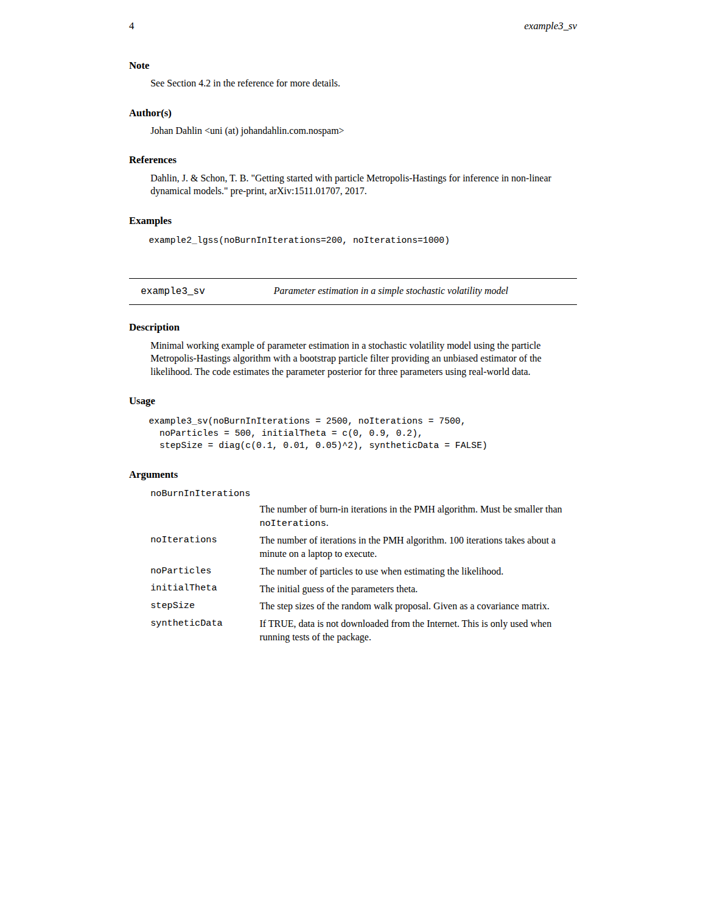4 example3_sv
Note
See Section 4.2 in the reference for more details.
Author(s)
Johan Dahlin <uni (at) johandahlin.com.nospam>
References
Dahlin, J. & Schon, T. B. "Getting started with particle Metropolis-Hastings for inference in non-linear dynamical models." pre-print, arXiv:1511.01707, 2017.
Examples
example2_lgss(noBurnInIterations=200, noIterations=1000)
example3_sv Parameter estimation in a simple stochastic volatility model
Description
Minimal working example of parameter estimation in a stochastic volatility model using the particle Metropolis-Hastings algorithm with a bootstrap particle filter providing an unbiased estimator of the likelihood. The code estimates the parameter posterior for three parameters using real-world data.
Usage
example3_sv(noBurnInIterations = 2500, noIterations = 7500,
  noParticles = 500, initialTheta = c(0, 0.9, 0.2),
  stepSize = diag(c(0.1, 0.01, 0.05)^2), syntheticData = FALSE)
Arguments
noBurnInIterations
The number of burn-in iterations in the PMH algorithm. Must be smaller than noIterations.
noIterations
The number of iterations in the PMH algorithm. 100 iterations takes about a minute on a laptop to execute.
noParticles
The number of particles to use when estimating the likelihood.
initialTheta
The initial guess of the parameters theta.
stepSize
The step sizes of the random walk proposal. Given as a covariance matrix.
syntheticData
If TRUE, data is not downloaded from the Internet. This is only used when running tests of the package.